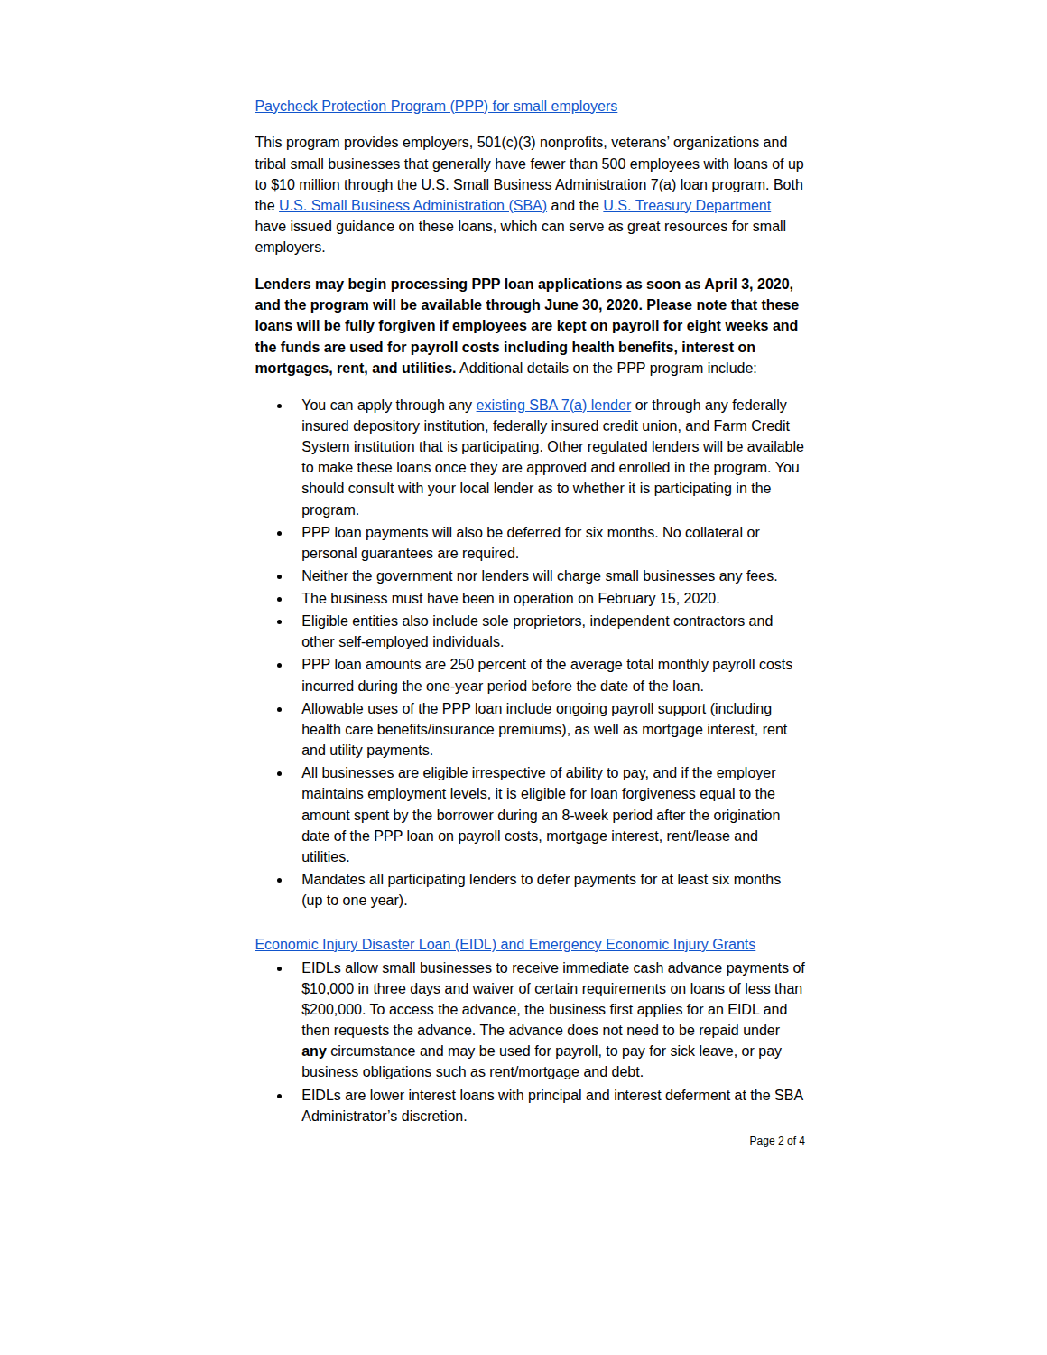Paycheck Protection Program (PPP) for small employers
This program provides employers, 501(c)(3) nonprofits, veterans’ organizations and tribal small businesses that generally have fewer than 500 employees with loans of up to $10 million through the U.S. Small Business Administration 7(a) loan program. Both the U.S. Small Business Administration (SBA) and the U.S. Treasury Department have issued guidance on these loans, which can serve as great resources for small employers.
Lenders may begin processing PPP loan applications as soon as April 3, 2020, and the program will be available through June 30, 2020. Please note that these loans will be fully forgiven if employees are kept on payroll for eight weeks and the funds are used for payroll costs including health benefits, interest on mortgages, rent, and utilities. Additional details on the PPP program include:
You can apply through any existing SBA 7(a) lender or through any federally insured depository institution, federally insured credit union, and Farm Credit System institution that is participating. Other regulated lenders will be available to make these loans once they are approved and enrolled in the program. You should consult with your local lender as to whether it is participating in the program.
PPP loan payments will also be deferred for six months. No collateral or personal guarantees are required.
Neither the government nor lenders will charge small businesses any fees.
The business must have been in operation on February 15, 2020.
Eligible entities also include sole proprietors, independent contractors and other self-employed individuals.
PPP loan amounts are 250 percent of the average total monthly payroll costs incurred during the one-year period before the date of the loan.
Allowable uses of the PPP loan include ongoing payroll support (including health care benefits/insurance premiums), as well as mortgage interest, rent and utility payments.
All businesses are eligible irrespective of ability to pay, and if the employer maintains employment levels, it is eligible for loan forgiveness equal to the amount spent by the borrower during an 8-week period after the origination date of the PPP loan on payroll costs, mortgage interest, rent/lease and utilities.
Mandates all participating lenders to defer payments for at least six months (up to one year).
Economic Injury Disaster Loan (EIDL) and Emergency Economic Injury Grants
EIDLs allow small businesses to receive immediate cash advance payments of $10,000 in three days and waiver of certain requirements on loans of less than $200,000. To access the advance, the business first applies for an EIDL and then requests the advance. The advance does not need to be repaid under any circumstance and may be used for payroll, to pay for sick leave, or pay business obligations such as rent/mortgage and debt.
EIDLs are lower interest loans with principal and interest deferment at the SBA Administrator’s discretion.
Page 2 of 4